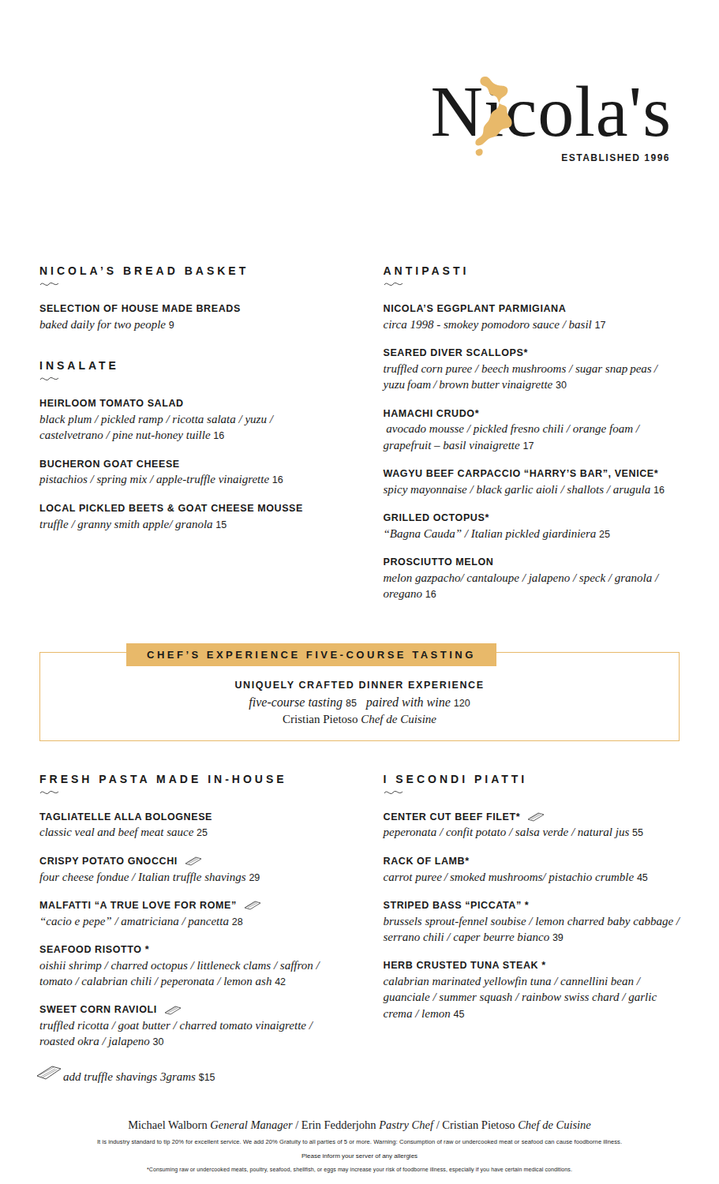Nicola's
ESTABLISHED 1996
Nicola’s Bread Basket
Selection of House Made Breads
baked daily for two people 9
Insalate
Heirloom Tomato Salad
black plum / pickled ramp / ricotta salata / yuzu / castelvetrano / pine nut-honey tuille 16
Bucheron Goat Cheese
pistachios / spring mix / apple-truffle vinaigrette 16
Local Pickled Beets & Goat Cheese Mousse
truffle / granny smith apple/ granola 15
Antipasti
Nicola’s Eggplant Parmigiana
circa 1998 - smokey pomodoro sauce / basil 17
Seared Diver Scallops*
truffled corn puree / beech mushrooms / sugar snap peas / yuzu foam / brown butter vinaigrette 30
Hamachi Crudo*
avocado mousse / pickled fresno chili / orange foam / grapefruit – basil vinaigrette 17
Wagyu Beef Carpaccio “Harry’s Bar”, Venice*
spicy mayonnaise / black garlic aioli / shallots / arugula 16
Grilled Octopus*
“Bagna Cauda” / Italian pickled giardiniera 25
Prosciutto Melon
melon gazpacho/ cantaloupe / jalapeno / speck / granola / oregano 16
CHEF’S EXPERIENCE FIVE-COURSE TASTING
Uniquely Crafted Dinner Experience
five-course tasting 85 paired with wine 120
Cristian Pietoso Chef de Cuisine
Fresh Pasta Made In-House
Tagliatelle alla Bolognese
classic veal and beef meat sauce 25
Crispy Potato Gnocchi
four cheese fondue / Italian truffle shavings 29
Malfatti “A True Love for Rome”
“cacio e pepe” / amatriciana / pancetta 28
Seafood Risotto *
oishii shrimp / charred octopus / littleneck clams / saffron / tomato / calabrian chili / peperonata / lemon ash 42
Sweet Corn Ravioli
truffled ricotta / goat butter / charred tomato vinaigrette / roasted okra / jalapeno 30
add truffle shavings 3grams $15
I Secondi Piatti
Center Cut Beef Filet*
peperonata / confit potato / salsa verde / natural jus 55
Rack of Lamb*
carrot puree / smoked mushrooms/ pistachio crumble 45
Striped Bass “Piccata” *
brussels sprout-fennel soubise / lemon charred baby cabbage / serrano chili / caper beurre bianco 39
Herb Crusted Tuna Steak *
calabrian marinated yellowfin tuna / cannellini bean / guanciale / summer squash / rainbow swiss chard / garlic crema / lemon 45
Michael Walborn General Manager / Erin Fedderjohn Pastry Chef / Cristian Pietoso Chef de Cuisine
It is industry standard to tip 20% for excellent service. We add 20% Gratuity to all parties of 5 or more. Warning: Consumption of raw or undercooked meat or seafood can cause foodborne illness.
Please inform your server of any allergies
*Consuming raw or undercooked meats, poultry, seafood, shellfish, or eggs may increase your risk of foodborne illness, especially if you have certain medical conditions.